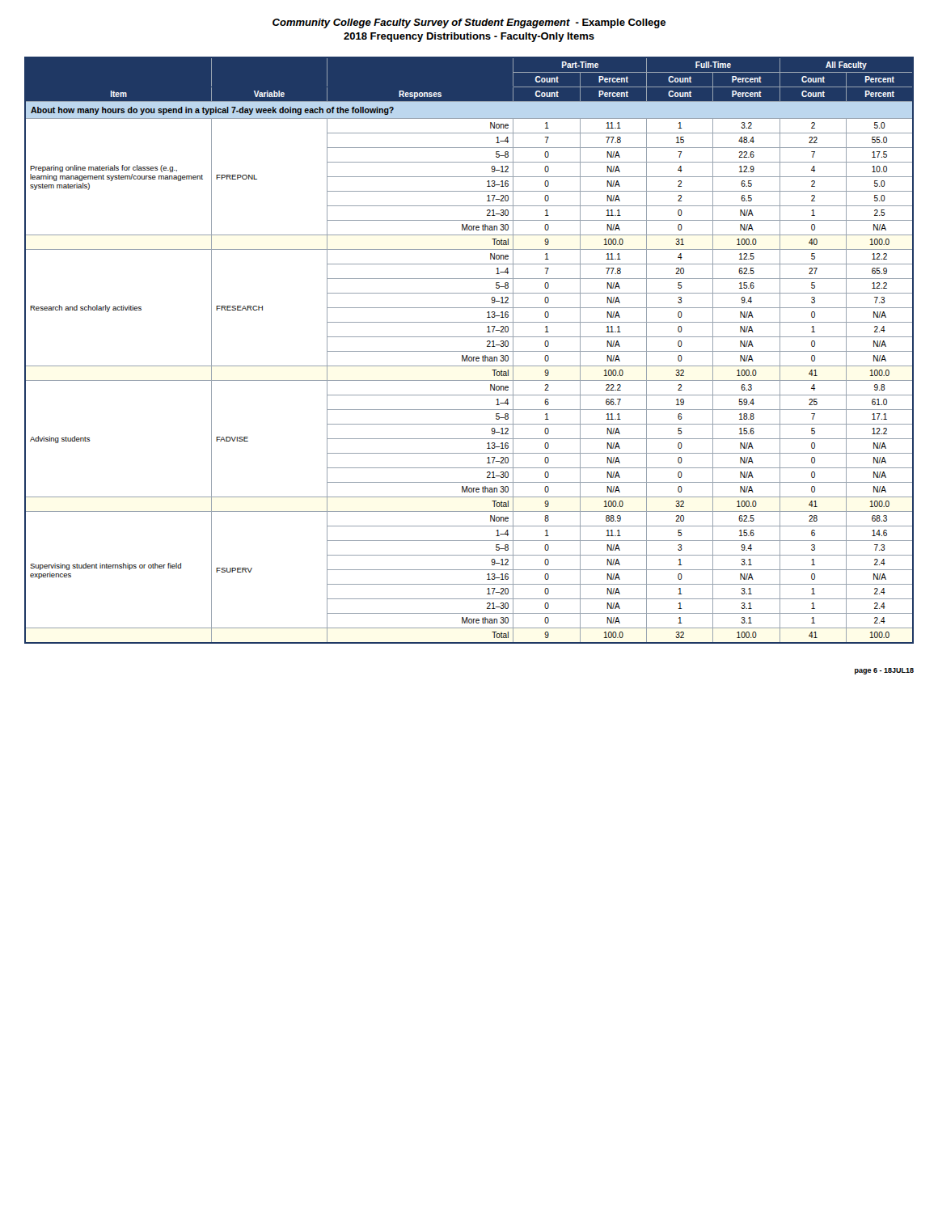Community College Faculty Survey of Student Engagement - Example College
2018 Frequency Distributions - Faculty-Only Items
| | | | Part-Time | Full-Time | All Faculty |
| --- | --- | --- | --- | --- | --- |
| Count | Percent | Count | Percent | Count | Percent |
| Item | Variable | Responses | Count | Percent | Count | Percent | Count | Percent |
| About how many hours do you spend in a typical 7-day week doing each of the following? |
| Preparing online materials for classes (e.g., learning management system/course management system materials) | FPREPONL | None | 1 | 11.1 | 1 | 3.2 | 2 | 5.0 |
| 1–4 | 7 | 77.8 | 15 | 48.4 | 22 | 55.0 |
| 5–8 | 0 | N/A | 7 | 22.6 | 7 | 17.5 |
| 9–12 | 0 | N/A | 4 | 12.9 | 4 | 10.0 |
| 13–16 | 0 | N/A | 2 | 6.5 | 2 | 5.0 |
| 17–20 | 0 | N/A | 2 | 6.5 | 2 | 5.0 |
| 21–30 | 1 | 11.1 | 0 | N/A | 1 | 2.5 |
| More than 30 | 0 | N/A | 0 | N/A | 0 | N/A |
| | | Total | 9 | 100.0 | 31 | 100.0 | 40 | 100.0 |
| Research and scholarly activities | FRESEARCH | None | 1 | 11.1 | 4 | 12.5 | 5 | 12.2 |
| 1–4 | 7 | 77.8 | 20 | 62.5 | 27 | 65.9 |
| 5–8 | 0 | N/A | 5 | 15.6 | 5 | 12.2 |
| 9–12 | 0 | N/A | 3 | 9.4 | 3 | 7.3 |
| 13–16 | 0 | N/A | 0 | N/A | 0 | N/A |
| 17–20 | 1 | 11.1 | 0 | N/A | 1 | 2.4 |
| 21–30 | 0 | N/A | 0 | N/A | 0 | N/A |
| More than 30 | 0 | N/A | 0 | N/A | 0 | N/A |
| | | Total | 9 | 100.0 | 32 | 100.0 | 41 | 100.0 |
| Advising students | FADVISE | None | 2 | 22.2 | 2 | 6.3 | 4 | 9.8 |
| 1–4 | 6 | 66.7 | 19 | 59.4 | 25 | 61.0 |
| 5–8 | 1 | 11.1 | 6 | 18.8 | 7 | 17.1 |
| 9–12 | 0 | N/A | 5 | 15.6 | 5 | 12.2 |
| 13–16 | 0 | N/A | 0 | N/A | 0 | N/A |
| 17–20 | 0 | N/A | 0 | N/A | 0 | N/A |
| 21–30 | 0 | N/A | 0 | N/A | 0 | N/A |
| More than 30 | 0 | N/A | 0 | N/A | 0 | N/A |
| | | Total | 9 | 100.0 | 32 | 100.0 | 41 | 100.0 |
| Supervising student internships or other field experiences | FSUPERV | None | 8 | 88.9 | 20 | 62.5 | 28 | 68.3 |
| 1–4 | 1 | 11.1 | 5 | 15.6 | 6 | 14.6 |
| 5–8 | 0 | N/A | 3 | 9.4 | 3 | 7.3 |
| 9–12 | 0 | N/A | 1 | 3.1 | 1 | 2.4 |
| 13–16 | 0 | N/A | 0 | N/A | 0 | N/A |
| 17–20 | 0 | N/A | 1 | 3.1 | 1 | 2.4 |
| 21–30 | 0 | N/A | 1 | 3.1 | 1 | 2.4 |
| More than 30 | 0 | N/A | 1 | 3.1 | 1 | 2.4 |
| | | Total | 9 | 100.0 | 32 | 100.0 | 41 | 100.0 |
page 6 - 18JUL18